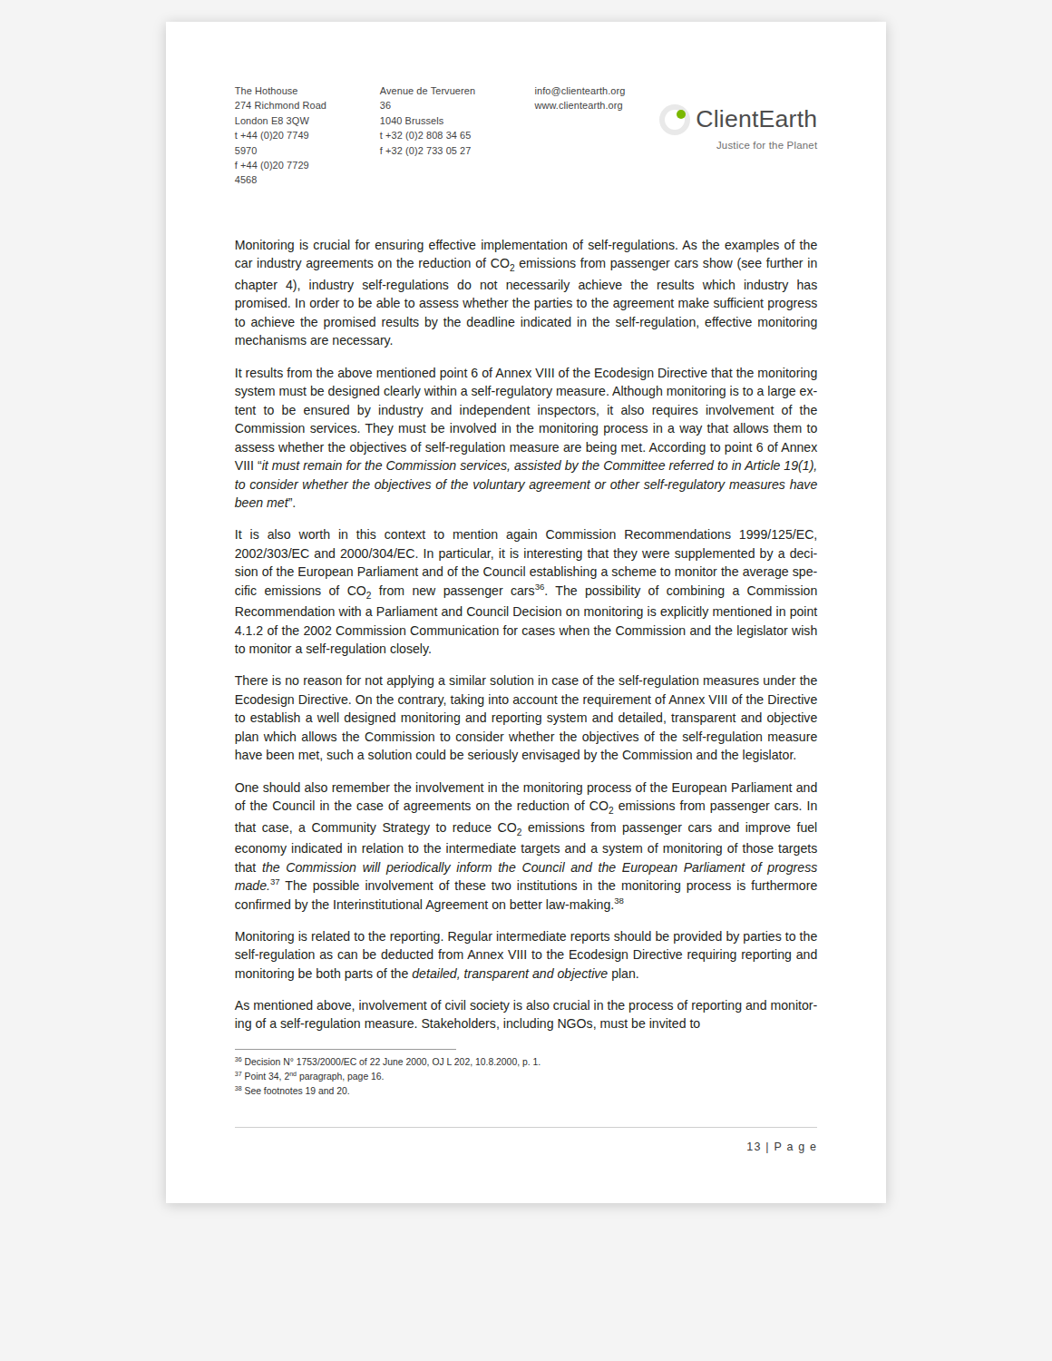The Hothouse
274 Richmond Road
London E8 3QW
t +44 (0)20 7749 5970
f +44 (0)20 7729 4568
Avenue de Tervueren 36
1040 Brussels
t +32 (0)2 808 34 65
f +32 (0)2 733 05 27
info@clientearth.org
www.clientearth.org
ClientEarth
Justice for the Planet
Monitoring is crucial for ensuring effective implementation of self-regulations. As the examples of the car industry agreements on the reduction of CO2 emissions from passenger cars show (see further in chapter 4), industry self-regulations do not necessarily achieve the results which industry has promised. In order to be able to assess whether the parties to the agreement make sufficient progress to achieve the promised results by the deadline indicated in the self-regulation, effective monitoring mechanisms are necessary.
It results from the above mentioned point 6 of Annex VIII of the Ecodesign Directive that the monitoring system must be designed clearly within a self-regulatory measure. Although monitoring is to a large extent to be ensured by industry and independent inspectors, it also requires involvement of the Commission services. They must be involved in the monitoring process in a way that allows them to assess whether the objectives of self-regulation measure are being met. According to point 6 of Annex VIII “it must remain for the Commission services, assisted by the Committee referred to in Article 19(1), to consider whether the objectives of the voluntary agreement or other self-regulatory measures have been met”.
It is also worth in this context to mention again Commission Recommendations 1999/125/EC, 2002/303/EC and 2000/304/EC. In particular, it is interesting that they were supplemented by a decision of the European Parliament and of the Council establishing a scheme to monitor the average specific emissions of CO2 from new passenger cars36. The possibility of combining a Commission Recommendation with a Parliament and Council Decision on monitoring is explicitly mentioned in point 4.1.2 of the 2002 Commission Communication for cases when the Commission and the legislator wish to monitor a self-regulation closely.
There is no reason for not applying a similar solution in case of the self-regulation measures under the Ecodesign Directive. On the contrary, taking into account the requirement of Annex VIII of the Directive to establish a well designed monitoring and reporting system and detailed, transparent and objective plan which allows the Commission to consider whether the objectives of the self-regulation measure have been met, such a solution could be seriously envisaged by the Commission and the legislator.
One should also remember the involvement in the monitoring process of the European Parliament and of the Council in the case of agreements on the reduction of CO2 emissions from passenger cars. In that case, a Community Strategy to reduce CO2 emissions from passenger cars and improve fuel economy indicated in relation to the intermediate targets and a system of monitoring of those targets that the Commission will periodically inform the Council and the European Parliament of progress made.37 The possible involvement of these two institutions in the monitoring process is furthermore confirmed by the Interinstitutional Agreement on better law-making.38
Monitoring is related to the reporting. Regular intermediate reports should be provided by parties to the self-regulation as can be deducted from Annex VIII to the Ecodesign Directive requiring reporting and monitoring be both parts of the detailed, transparent and objective plan.
As mentioned above, involvement of civil society is also crucial in the process of reporting and monitoring of a self-regulation measure. Stakeholders, including NGOs, must be invited to
36 Decision N° 1753/2000/EC of 22 June 2000, OJ L 202, 10.8.2000, p. 1.
37 Point 34, 2nd paragraph, page 16.
38 See footnotes 19 and 20.
13 | P a g e